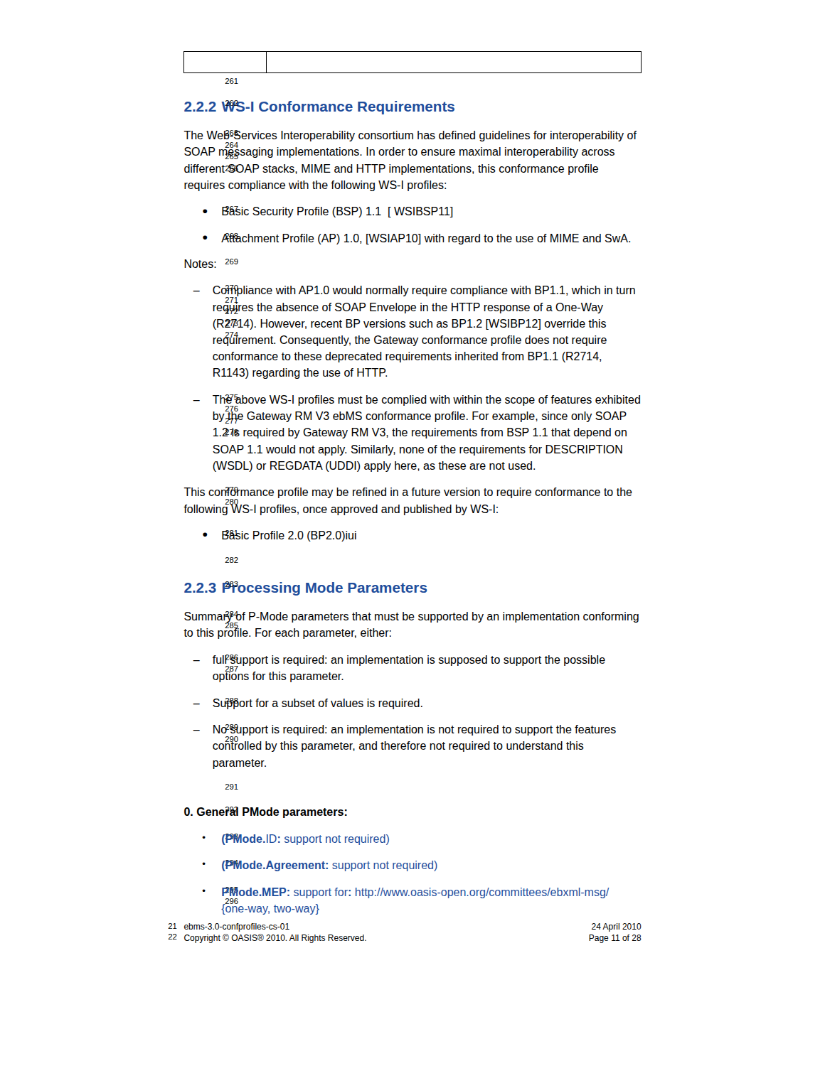261
262
2.2.2 WS-I Conformance Requirements
263
264
265
266
The Web-Services Interoperability consortium has defined guidelines for interoperability of SOAP messaging implementations. In order to ensure maximal interoperability across different SOAP stacks, MIME and HTTP implementations, this conformance profile requires compliance with the following WS-I profiles:
267
Basic Security Profile (BSP) 1.1 [ WSIBSP11]
268
Attachment Profile (AP) 1.0, [WSIAP10] with regard to the use of MIME and SwA.
269
Notes:
270
271
272
273
274
Compliance with AP1.0 would normally require compliance with BP1.1, which in turn requires the absence of SOAP Envelope in the HTTP response of a One-Way (R2714). However, recent BP versions such as BP1.2 [WSIBP12] override this requirement. Consequently, the Gateway conformance profile does not require conformance to these deprecated requirements inherited from BP1.1 (R2714, R1143) regarding the use of HTTP.
275
276
277
278
The above WS-I profiles must be complied with within the scope of features exhibited by the Gateway RM V3 ebMS conformance profile. For example, since only SOAP 1.2 is required by Gateway RM V3, the requirements from BSP 1.1 that depend on SOAP 1.1 would not apply. Similarly, none of the requirements for DESCRIPTION (WSDL) or REGDATA (UDDI) apply here, as these are not used.
279
280
This conformance profile may be refined in a future version to require conformance to the following WS-I profiles, once approved and published by WS-I:
281
Basic Profile 2.0 (BP2.0)iui
282
283
2.2.3 Processing Mode Parameters
284
285
Summary of P-Mode parameters that must be supported by an implementation conforming to this profile. For each parameter, either:
286
287
full support is required: an implementation is supposed to support the possible options for this parameter.
288
Support for a subset of values is required.
289
290
No support is required: an implementation is not required to support the features controlled by this parameter, and therefore not required to understand this parameter.
291
292
0. General PMode parameters:
293
(PMode. ID: support not required)
294
(PMode.Agreement: support not required)
295
296
PMode.MEP: support for: http://www.oasis-open.org/committees/ebxml-msg/
{one-way, two-way}
21
22
ebms-3.0-confprofiles-cs-01
Copyright © OASIS® 2010. All Rights Reserved.
24 April 2010
Page 11 of 28